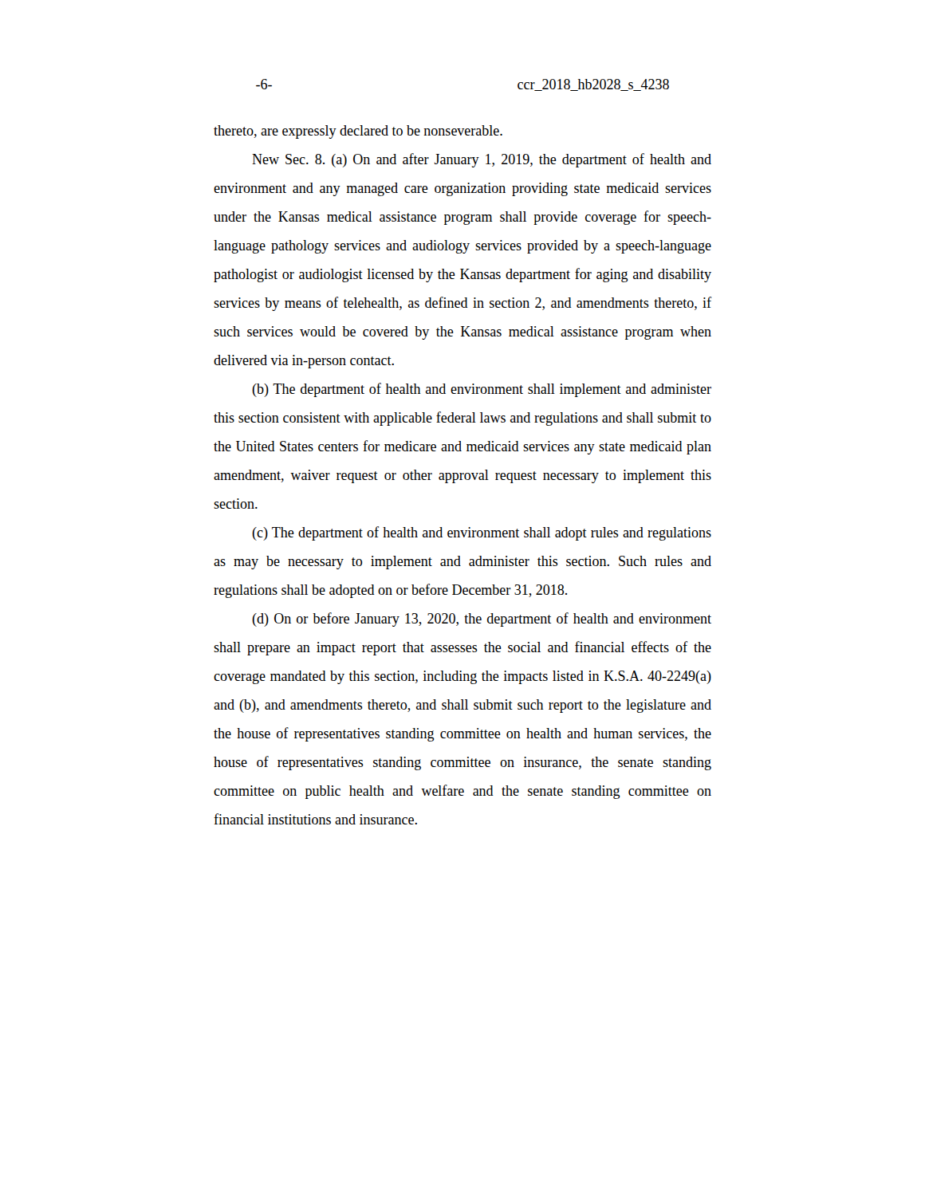-6-ccr_2018_hb2028_s_4238
thereto, are expressly declared to be nonseverable.
New Sec. 8. (a) On and after January 1, 2019, the department of health and environment and any managed care organization providing state medicaid services under the Kansas medical assistance program shall provide coverage for speech-language pathology services and audiology services provided by a speech-language pathologist or audiologist licensed by the Kansas department for aging and disability services by means of telehealth, as defined in section 2, and amendments thereto, if such services would be covered by the Kansas medical assistance program when delivered via in-person contact.
(b) The department of health and environment shall implement and administer this section consistent with applicable federal laws and regulations and shall submit to the United States centers for medicare and medicaid services any state medicaid plan amendment, waiver request or other approval request necessary to implement this section.
(c) The department of health and environment shall adopt rules and regulations as may be necessary to implement and administer this section. Such rules and regulations shall be adopted on or before December 31, 2018.
(d) On or before January 13, 2020, the department of health and environment shall prepare an impact report that assesses the social and financial effects of the coverage mandated by this section, including the impacts listed in K.S.A. 40-2249(a) and (b), and amendments thereto, and shall submit such report to the legislature and the house of representatives standing committee on health and human services, the house of representatives standing committee on insurance, the senate standing committee on public health and welfare and the senate standing committee on financial institutions and insurance.